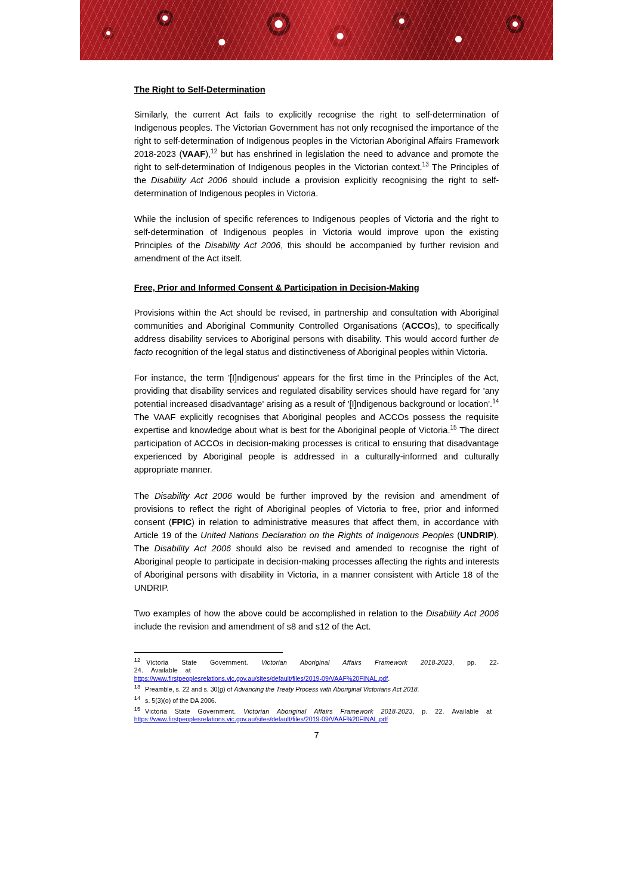The Right to Self-Determination
Similarly, the current Act fails to explicitly recognise the right to self-determination of Indigenous peoples. The Victorian Government has not only recognised the importance of the right to self-determination of Indigenous peoples in the Victorian Aboriginal Affairs Framework 2018-2023 (VAAF),12 but has enshrined in legislation the need to advance and promote the right to self-determination of Indigenous peoples in the Victorian context.13 The Principles of the Disability Act 2006 should include a provision explicitly recognising the right to self-determination of Indigenous peoples in Victoria.
While the inclusion of specific references to Indigenous peoples of Victoria and the right to self-determination of Indigenous peoples in Victoria would improve upon the existing Principles of the Disability Act 2006, this should be accompanied by further revision and amendment of the Act itself.
Free, Prior and Informed Consent & Participation in Decision-Making
Provisions within the Act should be revised, in partnership and consultation with Aboriginal communities and Aboriginal Community Controlled Organisations (ACCOs), to specifically address disability services to Aboriginal persons with disability. This would accord further de facto recognition of the legal status and distinctiveness of Aboriginal peoples within Victoria.
For instance, the term '[I]ndigenous' appears for the first time in the Principles of the Act, providing that disability services and regulated disability services should have regard for 'any potential increased disadvantage' arising as a result of '[I]ndigenous background or location'.14 The VAAF explicitly recognises that Aboriginal peoples and ACCOs possess the requisite expertise and knowledge about what is best for the Aboriginal people of Victoria.15 The direct participation of ACCOs in decision-making processes is critical to ensuring that disadvantage experienced by Aboriginal people is addressed in a culturally-informed and culturally appropriate manner.
The Disability Act 2006 would be further improved by the revision and amendment of provisions to reflect the right of Aboriginal peoples of Victoria to free, prior and informed consent (FPIC) in relation to administrative measures that affect them, in accordance with Article 19 of the United Nations Declaration on the Rights of Indigenous Peoples (UNDRIP). The Disability Act 2006 should also be revised and amended to recognise the right of Aboriginal people to participate in decision-making processes affecting the rights and interests of Aboriginal persons with disability in Victoria, in a manner consistent with Article 18 of the UNDRIP.
Two examples of how the above could be accomplished in relation to the Disability Act 2006 include the revision and amendment of s8 and s12 of the Act.
12 Victoria State Government. Victorian Aboriginal Affairs Framework 2018-2023, pp. 22-24. Available at
https://www.firstpeoplesrelations.vic.gov.au/sites/default/files/2019-09/VAAF%20FINAL.pdf.
13 Preamble, s. 22 and s. 30(g) of Advancing the Treaty Process with Aboriginal Victorians Act 2018.
14 s. 5(3)(o) of the DA 2006.
15 Victoria State Government. Victorian Aboriginal Affairs Framework 2018-2023, p. 22. Available at
https://www.firstpeoplesrelations.vic.gov.au/sites/default/files/2019-09/VAAF%20FINAL.pdf
7